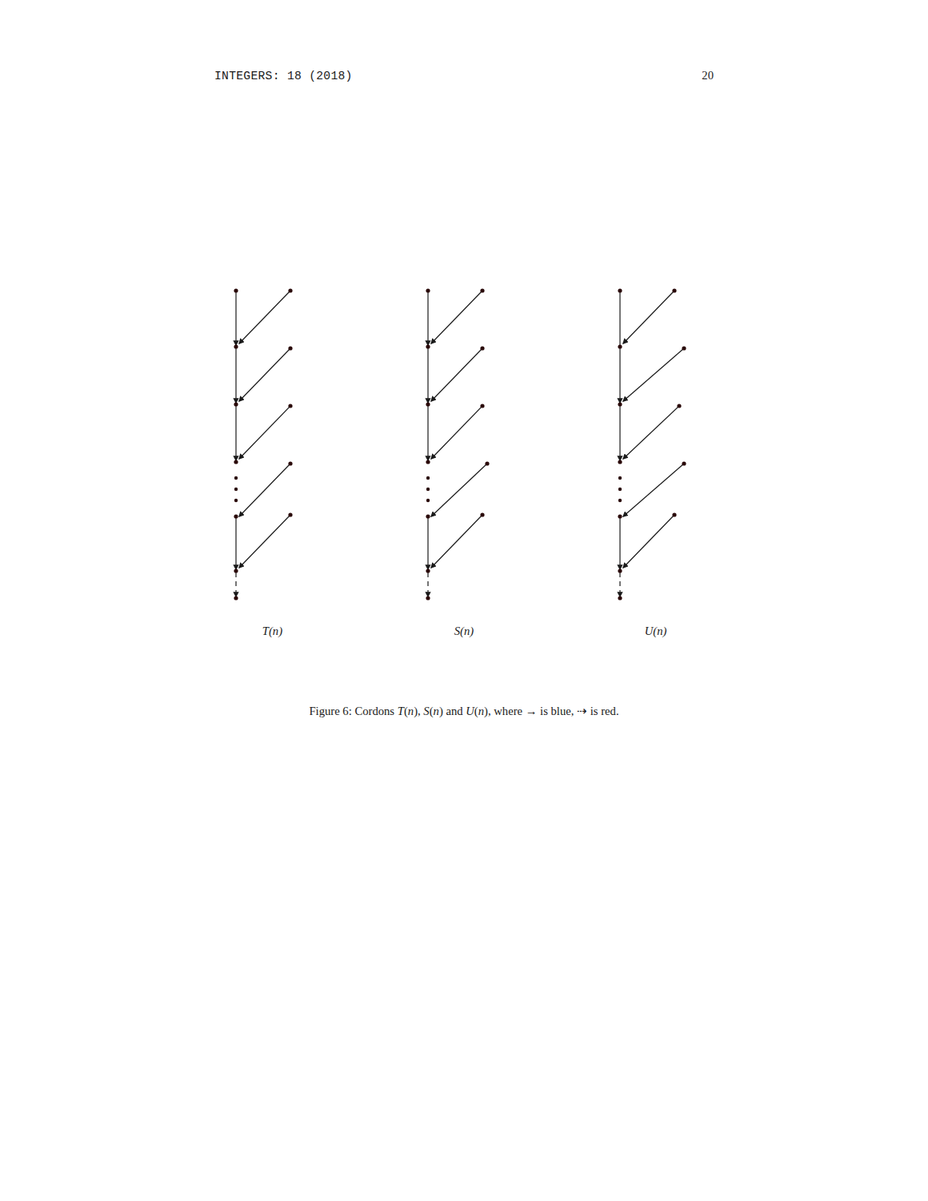INTEGERS: 18 (2018) 20
Cordon T(n) A vertical chain of vertices joined by downward arrows, with diagonal arrows entering from upper-right vertices, and a final dashed arrow at the bottom.
T(n)
Cordon S(n) A vertical chain of vertices joined by downward arrows, with diagonal arrows entering from upper-right vertices, and a final dashed arrow at the bottom.
S(n)
Cordon U(n) A vertical chain of vertices joined by downward arrows, with diagonal arrows entering from upper-right vertices, and a final dashed arrow at the bottom.
U(n)
Figure 6: Cordons T(n), S(n) and U(n), where →solid arrow is blue, ⇢dashed arrow is red.